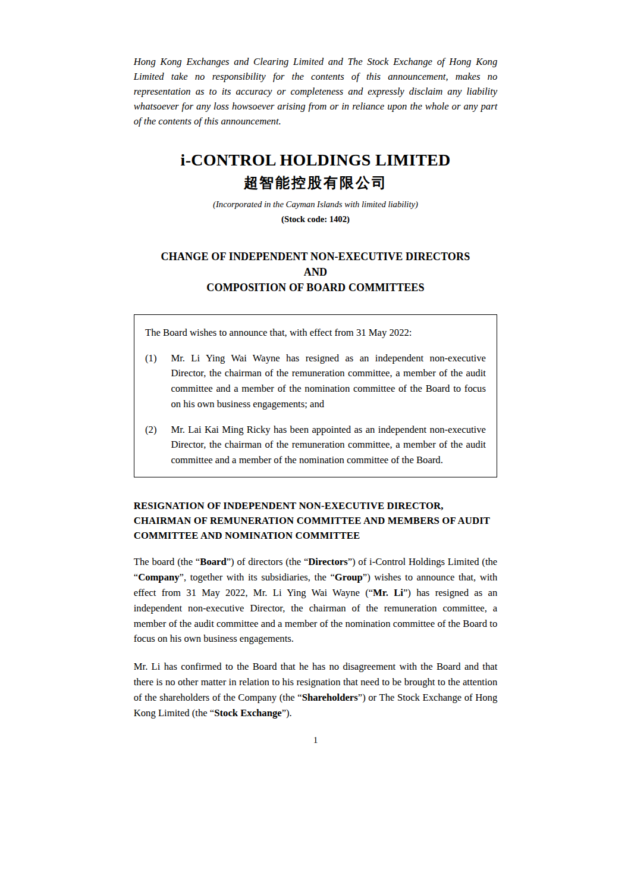Hong Kong Exchanges and Clearing Limited and The Stock Exchange of Hong Kong Limited take no responsibility for the contents of this announcement, makes no representation as to its accuracy or completeness and expressly disclaim any liability whatsoever for any loss howsoever arising from or in reliance upon the whole or any part of the contents of this announcement.
i-CONTROL HOLDINGS LIMITED
超智能控股有限公司
(Incorporated in the Cayman Islands with limited liability)
(Stock code: 1402)
CHANGE OF INDEPENDENT NON-EXECUTIVE DIRECTORS
AND
COMPOSITION OF BOARD COMMITTEES
The Board wishes to announce that, with effect from 31 May 2022:
(1) Mr. Li Ying Wai Wayne has resigned as an independent non-executive Director, the chairman of the remuneration committee, a member of the audit committee and a member of the nomination committee of the Board to focus on his own business engagements; and
(2) Mr. Lai Kai Ming Ricky has been appointed as an independent non-executive Director, the chairman of the remuneration committee, a member of the audit committee and a member of the nomination committee of the Board.
RESIGNATION OF INDEPENDENT NON-EXECUTIVE DIRECTOR, CHAIRMAN OF REMUNERATION COMMITTEE AND MEMBERS OF AUDIT COMMITTEE AND NOMINATION COMMITTEE
The board (the “Board”) of directors (the “Directors”) of i-Control Holdings Limited (the “Company”, together with its subsidiaries, the “Group”) wishes to announce that, with effect from 31 May 2022, Mr. Li Ying Wai Wayne (“Mr. Li”) has resigned as an independent non-executive Director, the chairman of the remuneration committee, a member of the audit committee and a member of the nomination committee of the Board to focus on his own business engagements.
Mr. Li has confirmed to the Board that he has no disagreement with the Board and that there is no other matter in relation to his resignation that need to be brought to the attention of the shareholders of the Company (the “Shareholders”) or The Stock Exchange of Hong Kong Limited (the “Stock Exchange”).
1